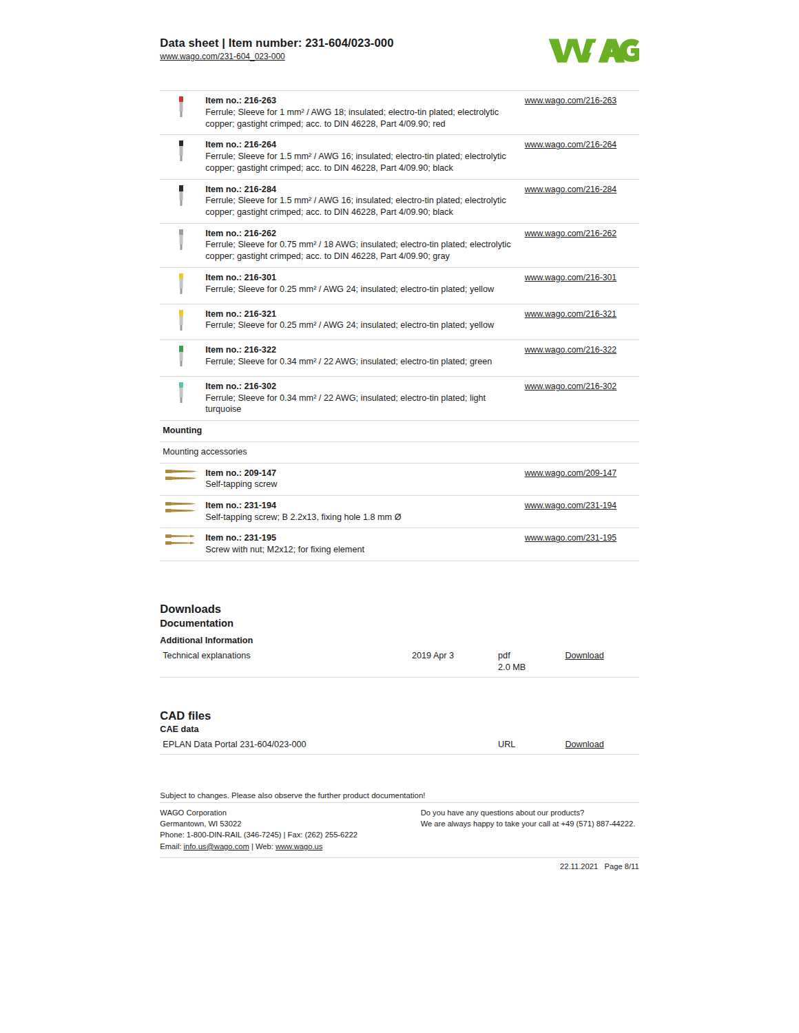Data sheet | Item number: 231-604/023-000
www.wago.com/231-604_023-000
| | Item no.: 216-263 Ferrule; Sleeve for 1 mm² / AWG 18; insulated; electro-tin plated; electrolytic copper; gastight crimped; acc. to DIN 46228, Part 4/09.90; red | www.wago.com/216-263 |
| | Item no.: 216-264 Ferrule; Sleeve for 1.5 mm² / AWG 16; insulated; electro-tin plated; electrolytic copper; gastight crimped; acc. to DIN 46228, Part 4/09.90; black | www.wago.com/216-264 |
| | Item no.: 216-284 Ferrule; Sleeve for 1.5 mm² / AWG 16; insulated; electro-tin plated; electrolytic copper; gastight crimped; acc. to DIN 46228, Part 4/09.90; black | www.wago.com/216-284 |
| | Item no.: 216-262 Ferrule; Sleeve for 0.75 mm² / 18 AWG; insulated; electro-tin plated; electrolytic copper; gastight crimped; acc. to DIN 46228, Part 4/09.90; gray | www.wago.com/216-262 |
| | Item no.: 216-301 Ferrule; Sleeve for 0.25 mm² / AWG 24; insulated; electro-tin plated; yellow | www.wago.com/216-301 |
| | Item no.: 216-321 Ferrule; Sleeve for 0.25 mm² / AWG 24; insulated; electro-tin plated; yellow | www.wago.com/216-321 |
| | Item no.: 216-322 Ferrule; Sleeve for 0.34 mm² / 22 AWG; insulated; electro-tin plated; green | www.wago.com/216-322 |
| | Item no.: 216-302 Ferrule; Sleeve for 0.34 mm² / 22 AWG; insulated; electro-tin plated; light turquoise | www.wago.com/216-302 |
| Mounting |
| Mounting accessories |
| | Item no.: 209-147 Self-tapping screw | www.wago.com/209-147 |
| | Item no.: 231-194 Self-tapping screw; B 2.2x13, fixing hole 1.8 mm Ø | www.wago.com/231-194 |
| | Item no.: 231-195 Screw with nut; M2x12; for fixing element | www.wago.com/231-195 |
Downloads
Documentation
Additional Information
| Technical explanations | 2019 Apr 3 | pdf 2.0 MB | Download |
CAD files
CAE data
| EPLAN Data Portal 231-604/023-000 | | URL | Download |
Subject to changes. Please also observe the further product documentation!
WAGO Corporation
Germantown, WI 53022
Phone: 1-800-DIN-RAIL (346-7245) | Fax: (262) 255-6222
Email: info.us@wago.com | Web: www.wago.us
Do you have any questions about our products?
We are always happy to take your call at +49 (571) 887-44222.
22.11.2021 Page 8/11